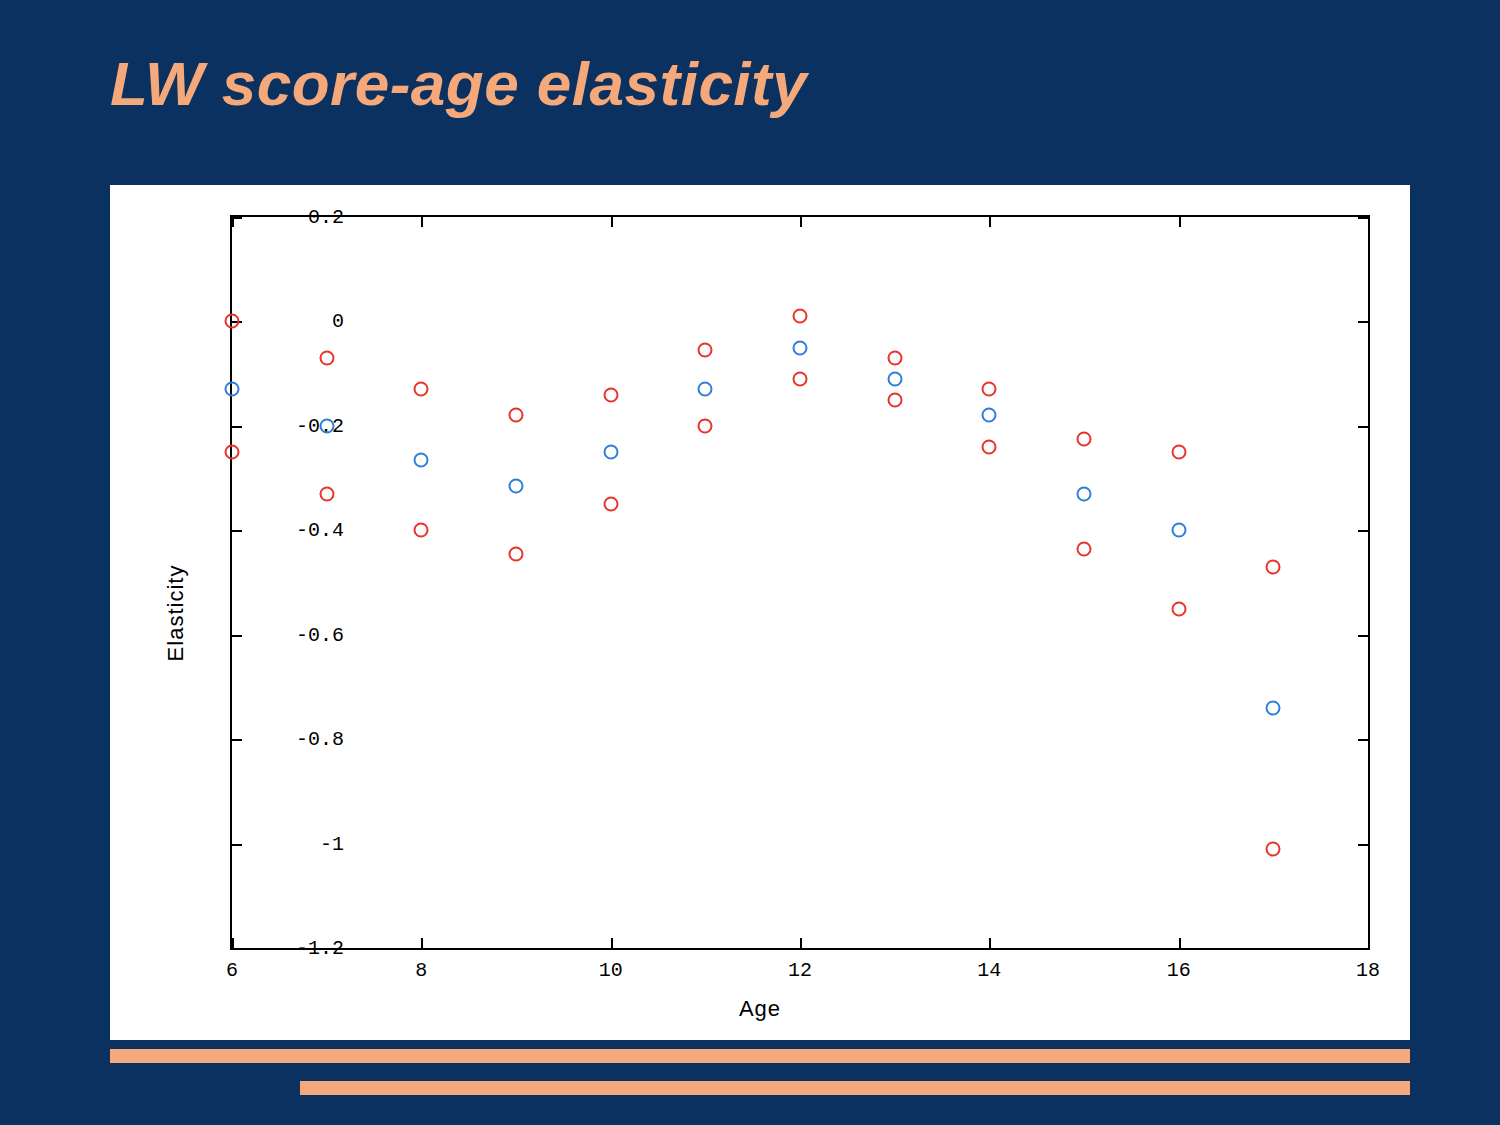LW score-age elasticity
Elasticity
Age
0.2 0 -0.2 -0.4 -0.6 -0.8 -1 -1.2 6 8 10 12 14 16 18
Axis labels: Elasticity (vertical), Age (horizontal). Vertical tick values: 0.2, 0, -0.2, -0.4, -0.6, -0.8, -1, -1.2. Horizontal tick values: 6, 8, 10, 12, 14, 16, 18.